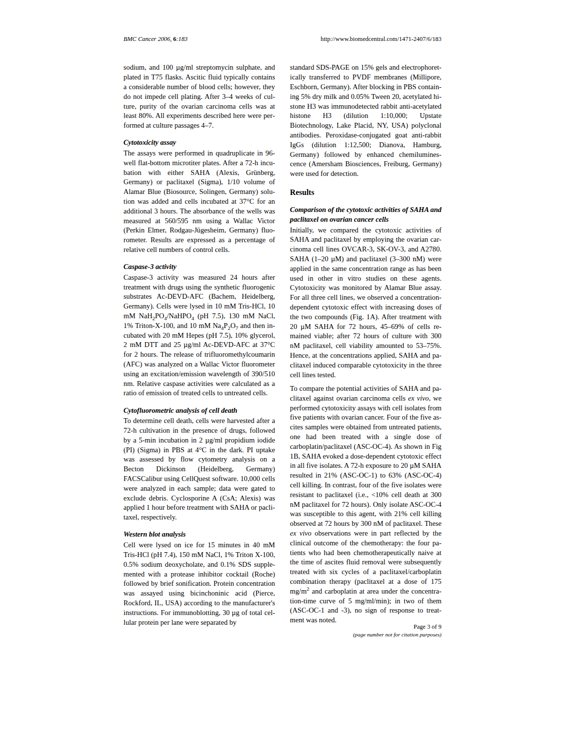BMC Cancer 2006, 6:183
http://www.biomedcentral.com/1471-2407/6/183
sodium, and 100 µg/ml streptomycin sulphate, and plated in T75 flasks. Ascitic fluid typically contains a considerable number of blood cells; however, they do not impede cell plating. After 3–4 weeks of culture, purity of the ovarian carcinoma cells was at least 80%. All experiments described here were performed at culture passages 4–7.
Cytotoxicity assay
The assays were performed in quadruplicate in 96-well flat-bottom microtiter plates. After a 72-h incubation with either SAHA (Alexis, Grünberg, Germany) or paclitaxel (Sigma), 1/10 volume of Alamar Blue (Biosource, Solingen, Germany) solution was added and cells incubated at 37°C for an additional 3 hours. The absorbance of the wells was measured at 560/595 nm using a Wallac Victor (Perkin Elmer, Rodgau-Jügesheim, Germany) fluorometer. Results are expressed as a percentage of relative cell numbers of control cells.
Caspase-3 activity
Caspase-3 activity was measured 24 hours after treatment with drugs using the synthetic fluorogenic substrates Ac-DEVD-AFC (Bachem, Heidelberg, Germany). Cells were lysed in 10 mM Tris-HCl, 10 mM NaH2PO4/NaHPO4 (pH 7.5), 130 mM NaCl, 1% Triton-X-100, and 10 mM Na4P2O7 and then incubated with 20 mM Hepes (pH 7.5), 10% glycerol, 2 mM DTT and 25 µg/ml Ac-DEVD-AFC at 37°C for 2 hours. The release of trifluoromethylcoumarin (AFC) was analyzed on a Wallac Victor fluorometer using an excitation/emission wavelength of 390/510 nm. Relative caspase activities were calculated as a ratio of emission of treated cells to untreated cells.
Cytofluorometric analysis of cell death
To determine cell death, cells were harvested after a 72-h cultivation in the presence of drugs, followed by a 5-min incubation in 2 µg/ml propidium iodide (PI) (Sigma) in PBS at 4°C in the dark. PI uptake was assessed by flow cytometry analysis on a Becton Dickinson (Heidelberg, Germany) FACSCalibur using CellQuest software. 10,000 cells were analyzed in each sample; data were gated to exclude debris. Cyclosporine A (CsA; Alexis) was applied 1 hour before treatment with SAHA or paclitaxel, respectively.
Western blot analysis
Cell were lysed on ice for 15 minutes in 40 mM Tris-HCl (pH 7.4), 150 mM NaCl, 1% Triton X-100, 0.5% sodium deoxycholate, and 0.1% SDS supplemented with a protease inhibitor cocktail (Roche) followed by brief sonification. Protein concentration was assayed using bicinchoninic acid (Pierce, Rockford, IL, USA) according to the manufacturer's instructions. For immunoblotting, 30 µg of total cellular protein per lane were separated by
standard SDS-PAGE on 15% gels and electrophoretically transferred to PVDF membranes (Millipore, Eschborn, Germany). After blocking in PBS containing 5% dry milk and 0.05% Tween 20, acetylated histone H3 was immunodetected rabbit anti-acetylated histone H3 (dilution 1:10,000; Upstate Biotechnology, Lake Placid, NY, USA) polyclonal antibodies. Peroxidase-conjugated goat anti-rabbit IgGs (dilution 1:12,500; Dianova, Hamburg, Germany) followed by enhanced chemiluminescence (Amersham Biosciences, Freiburg, Germany) were used for detection.
Results
Comparison of the cytotoxic activities of SAHA and paclitaxel on ovarian cancer cells
Initially, we compared the cytotoxic activities of SAHA and paclitaxel by employing the ovarian carcinoma cell lines OVCAR-3, SK-OV-3, and A2780. SAHA (1–20 µM) and paclitaxel (3–300 nM) were applied in the same concentration range as has been used in other in vitro studies on these agents. Cytotoxicity was monitored by Alamar Blue assay. For all three cell lines, we observed a concentration-dependent cytotoxic effect with increasing doses of the two compounds (Fig. 1A). After treatment with 20 µM SAHA for 72 hours, 45–69% of cells remained viable; after 72 hours of culture with 300 nM paclitaxel, cell viability amounted to 53–75%. Hence, at the concentrations applied, SAHA and paclitaxel induced comparable cytotoxicity in the three cell lines tested.
To compare the potential activities of SAHA and paclitaxel against ovarian carcinoma cells ex vivo, we performed cytotoxicity assays with cell isolates from five patients with ovarian cancer. Four of the five ascites samples were obtained from untreated patients, one had been treated with a single dose of carboplatin/paclitaxel (ASC-OC-4). As shown in Fig 1B, SAHA evoked a dose-dependent cytotoxic effect in all five isolates. A 72-h exposure to 20 µM SAHA resulted in 21% (ASC-OC-1) to 63% (ASC-OC-4) cell killing. In contrast, four of the five isolates were resistant to paclitaxel (i.e., <10% cell death at 300 nM paclitaxel for 72 hours). Only isolate ASC-OC-4 was susceptible to this agent, with 21% cell killing observed at 72 hours by 300 nM of paclitaxel. These ex vivo observations were in part reflected by the clinical outcome of the chemotherapy: the four patients who had been chemotherapeutically naive at the time of ascites fluid removal were subsequently treated with six cycles of a paclitaxel/carboplatin combination therapy (paclitaxel at a dose of 175 mg/m2 and carboplatin at area under the concentration-time curve of 5 mg/ml/min); in two of them (ASC-OC-1 and -3), no sign of response to treatment was noted.
Page 3 of 9
(page number not for citation purposes)